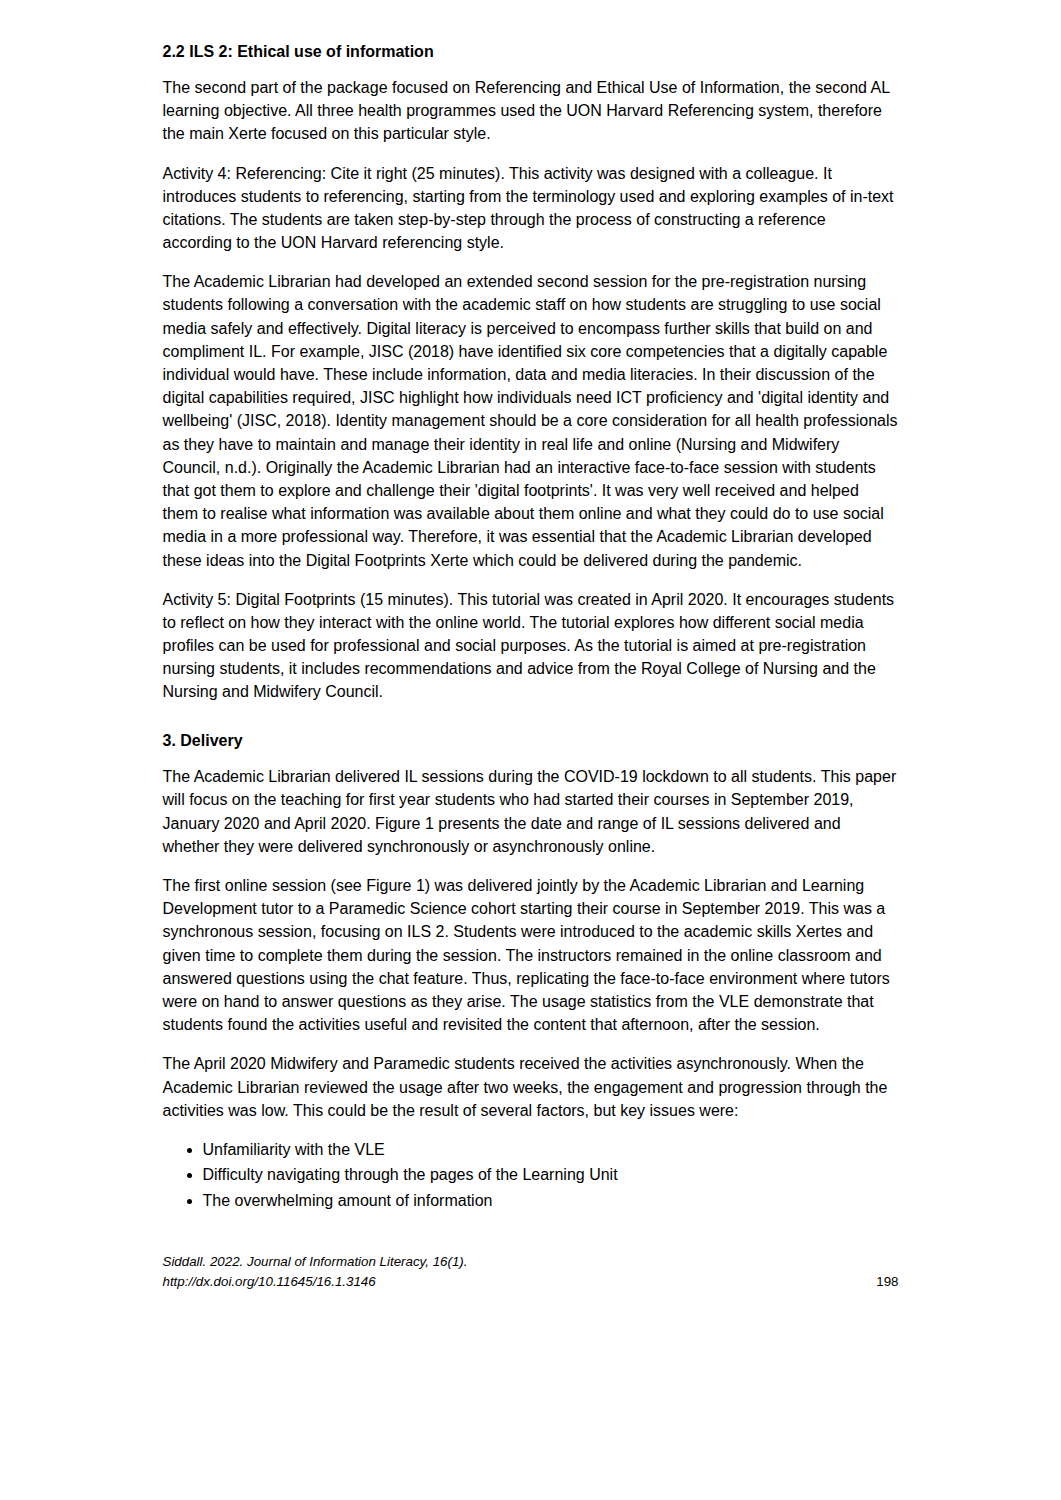2.2 ILS 2: Ethical use of information
The second part of the package focused on Referencing and Ethical Use of Information, the second AL learning objective. All three health programmes used the UON Harvard Referencing system, therefore the main Xerte focused on this particular style.
Activity 4: Referencing: Cite it right (25 minutes). This activity was designed with a colleague. It introduces students to referencing, starting from the terminology used and exploring examples of in-text citations. The students are taken step-by-step through the process of constructing a reference according to the UON Harvard referencing style.
The Academic Librarian had developed an extended second session for the pre-registration nursing students following a conversation with the academic staff on how students are struggling to use social media safely and effectively. Digital literacy is perceived to encompass further skills that build on and compliment IL. For example, JISC (2018) have identified six core competencies that a digitally capable individual would have. These include information, data and media literacies. In their discussion of the digital capabilities required, JISC highlight how individuals need ICT proficiency and 'digital identity and wellbeing' (JISC, 2018). Identity management should be a core consideration for all health professionals as they have to maintain and manage their identity in real life and online (Nursing and Midwifery Council, n.d.). Originally the Academic Librarian had an interactive face-to-face session with students that got them to explore and challenge their 'digital footprints'. It was very well received and helped them to realise what information was available about them online and what they could do to use social media in a more professional way. Therefore, it was essential that the Academic Librarian developed these ideas into the Digital Footprints Xerte which could be delivered during the pandemic.
Activity 5: Digital Footprints (15 minutes). This tutorial was created in April 2020. It encourages students to reflect on how they interact with the online world. The tutorial explores how different social media profiles can be used for professional and social purposes. As the tutorial is aimed at pre-registration nursing students, it includes recommendations and advice from the Royal College of Nursing and the Nursing and Midwifery Council.
3. Delivery
The Academic Librarian delivered IL sessions during the COVID-19 lockdown to all students. This paper will focus on the teaching for first year students who had started their courses in September 2019, January 2020 and April 2020. Figure 1 presents the date and range of IL sessions delivered and whether they were delivered synchronously or asynchronously online.
The first online session (see Figure 1) was delivered jointly by the Academic Librarian and Learning Development tutor to a Paramedic Science cohort starting their course in September 2019. This was a synchronous session, focusing on ILS 2. Students were introduced to the academic skills Xertes and given time to complete them during the session. The instructors remained in the online classroom and answered questions using the chat feature. Thus, replicating the face-to-face environment where tutors were on hand to answer questions as they arise. The usage statistics from the VLE demonstrate that students found the activities useful and revisited the content that afternoon, after the session.
The April 2020 Midwifery and Paramedic students received the activities asynchronously. When the Academic Librarian reviewed the usage after two weeks, the engagement and progression through the activities was low. This could be the result of several factors, but key issues were:
Unfamiliarity with the VLE
Difficulty navigating through the pages of the Learning Unit
The overwhelming amount of information
Siddall. 2022. Journal of Information Literacy, 16(1).
http://dx.doi.org/10.11645/16.1.3146 198